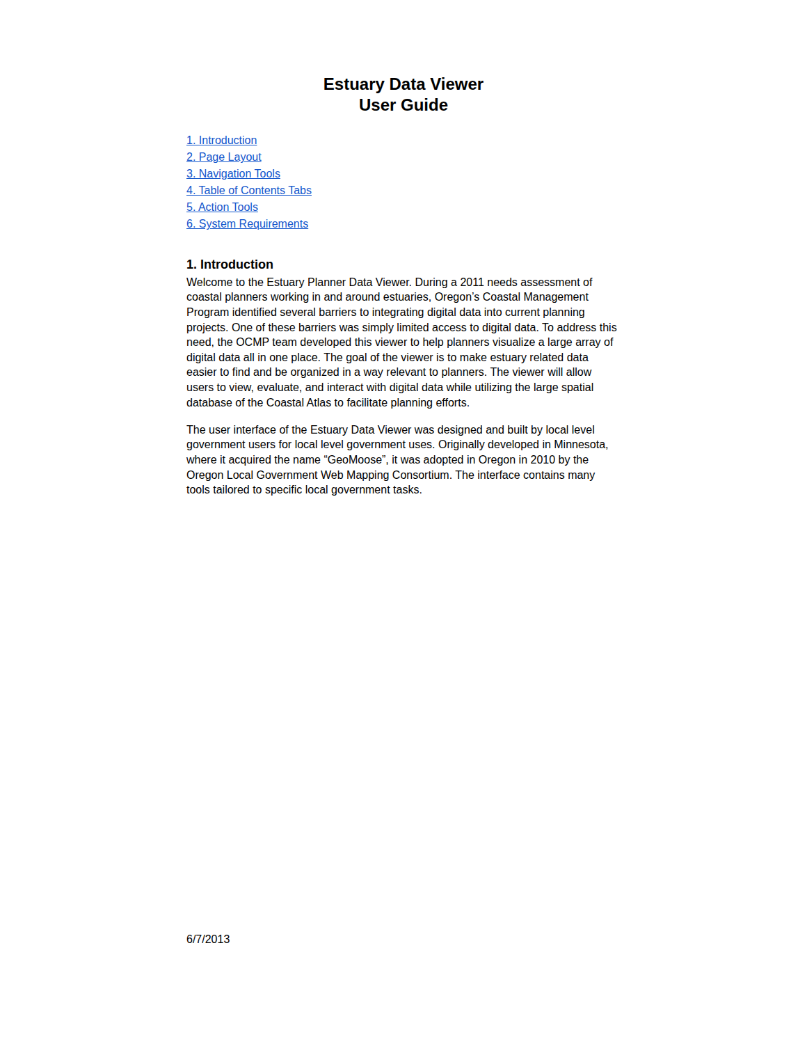Estuary Data Viewer
User Guide
1. Introduction
2. Page Layout
3. Navigation Tools
4. Table of Contents Tabs
5. Action Tools
6. System Requirements
1. Introduction
Welcome to the Estuary Planner Data Viewer. During a 2011 needs assessment of coastal planners working in and around estuaries, Oregon’s Coastal Management Program identified several barriers to integrating digital data into current planning projects. One of these barriers was simply limited access to digital data. To address this need, the OCMP team developed this viewer to help planners visualize a large array of digital data all in one place. The goal of the viewer is to make estuary related data easier to find and be organized in a way relevant to planners. The viewer will allow users to view, evaluate, and interact with digital data while utilizing the large spatial database of the Coastal Atlas to facilitate planning efforts.
The user interface of the Estuary Data Viewer was designed and built by local level government users for local level government uses. Originally developed in Minnesota, where it acquired the name “GeoMoose”, it was adopted in Oregon in 2010 by the Oregon Local Government Web Mapping Consortium. The interface contains many tools tailored to specific local government tasks.
6/7/2013